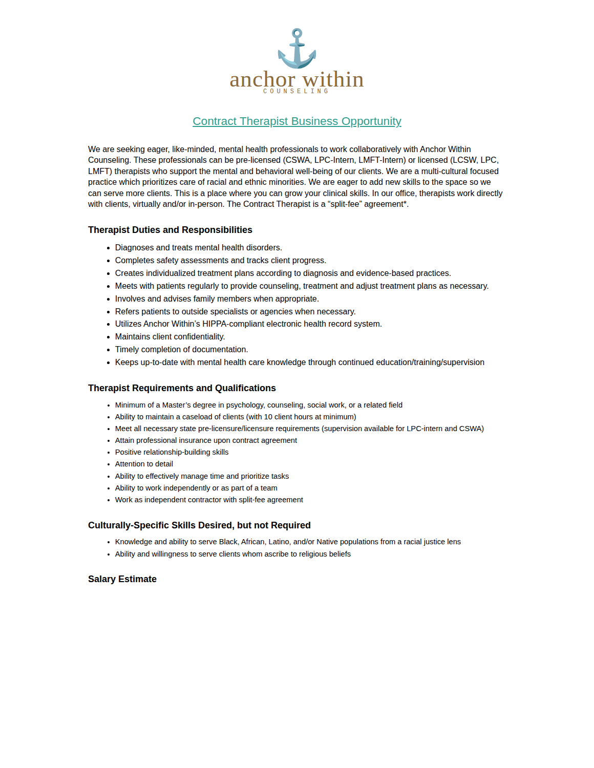⚓ anchor within COUNSELING
Contract Therapist Business Opportunity
We are seeking eager, like-minded, mental health professionals to work collaboratively with Anchor Within Counseling. These professionals can be pre-licensed (CSWA, LPC-Intern, LMFT-Intern) or licensed (LCSW, LPC, LMFT) therapists who support the mental and behavioral well-being of our clients. We are a multi-cultural focused practice which prioritizes care of racial and ethnic minorities. We are eager to add new skills to the space so we can serve more clients. This is a place where you can grow your clinical skills. In our office, therapists work directly with clients, virtually and/or in-person. The Contract Therapist is a “split-fee” agreement*.
Therapist Duties and Responsibilities
Diagnoses and treats mental health disorders.
Completes safety assessments and tracks client progress.
Creates individualized treatment plans according to diagnosis and evidence-based practices.
Meets with patients regularly to provide counseling, treatment and adjust treatment plans as necessary.
Involves and advises family members when appropriate.
Refers patients to outside specialists or agencies when necessary.
Utilizes Anchor Within’s HIPPA-compliant electronic health record system.
Maintains client confidentiality.
Timely completion of documentation.
Keeps up-to-date with mental health care knowledge through continued education/training/supervision
Therapist Requirements and Qualifications
Minimum of a Master’s degree in psychology, counseling, social work, or a related field
Ability to maintain a caseload of clients (with 10 client hours at minimum)
Meet all necessary state pre-licensure/licensure requirements (supervision available for LPC-intern and CSWA)
Attain professional insurance upon contract agreement
Positive relationship-building skills
Attention to detail
Ability to effectively manage time and prioritize tasks
Ability to work independently or as part of a team
Work as independent contractor with split-fee agreement
Culturally-Specific Skills Desired, but not Required
Knowledge and ability to serve Black, African, Latino, and/or Native populations from a racial justice lens
Ability and willingness to serve clients whom ascribe to religious beliefs
Salary Estimate